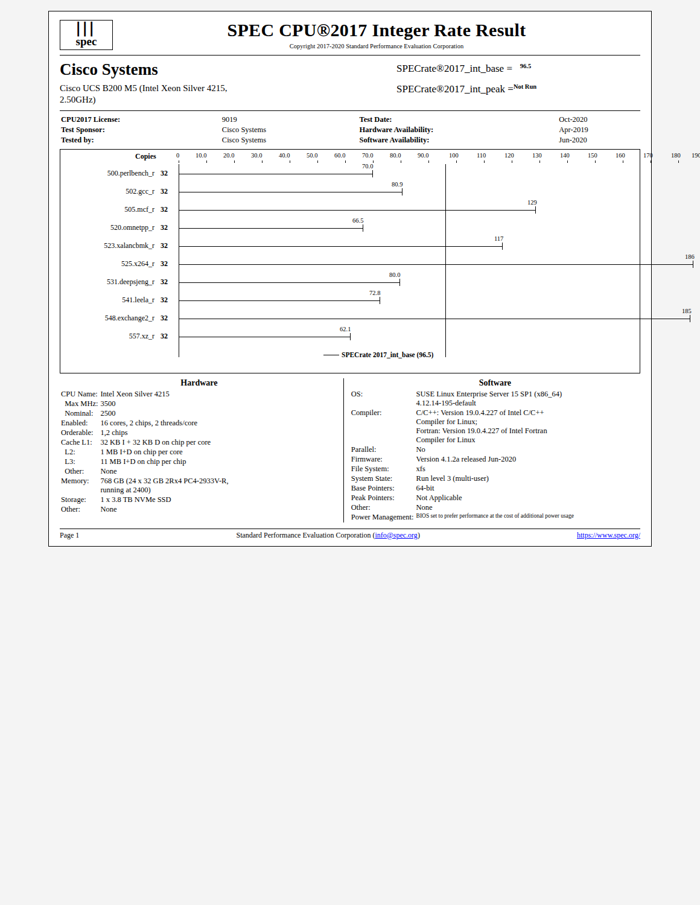⎢⎢⎢
spec
SPEC CPU®2017 Integer Rate Result
Copyright 2017-2020 Standard Performance Evaluation Corporation
Cisco Systems
Cisco UCS B200 M5 (Intel Xeon Silver 4215,
2.50GHz)
SPECrate®2017_int_base = 96.5
SPECrate®2017_int_peak = Not Run
| CPU2017 License: | 9019 | | Test Date: | Oct-2020 |
| Test Sponsor: | Cisco Systems | | Hardware Availability: | Apr-2019 |
| Tested by: | Cisco Systems | | Software Availability: | Jun-2020 |
Copies
0
10.0
20.0
30.0
40.0
50.0
60.0
70.0
80.0
90.0
100
110
120
130
140
150
160
170
180
190
500.perlbench_r
32
70.0
502.gcc_r
32
80.9
505.mcf_r
32
129
520.omnetpp_r
32
66.5
523.xalancbmk_r
32
117
525.x264_r
32
186
531.deepsjeng_r
32
80.0
541.leela_r
32
72.8
548.exchange2_r
32
185
557.xz_r
32
62.1
SPECrate 2017_int_base (96.5)
Hardware
| CPU Name: | Intel Xeon Silver 4215 |
| Max MHz: | 3500 |
| Nominal: | 2500 |
| Enabled: | 16 cores, 2 chips, 2 threads/core |
| Orderable: | 1,2 chips |
| Cache L1: | 32 KB I + 32 KB D on chip per core |
| L2: | 1 MB I+D on chip per core |
| L3: | 11 MB I+D on chip per chip |
| Other: | None |
| Memory: | 768 GB (24 x 32 GB 2Rx4 PC4-2933V-R, running at 2400) |
| Storage: | 1 x 3.8 TB NVMe SSD |
| Other: | None |
Software
| OS: | SUSE Linux Enterprise Server 15 SP1 (x86_64) 4.12.14-195-default |
| Compiler: | C/C++: Version 19.0.4.227 of Intel C/C++ Compiler for Linux; Fortran: Version 19.0.4.227 of Intel Fortran Compiler for Linux |
| Parallel: | No |
| Firmware: | Version 4.1.2a released Jun-2020 |
| File System: | xfs |
| System State: | Run level 3 (multi-user) |
| Base Pointers: | 64-bit |
| Peak Pointers: | Not Applicable |
| Other: | None |
| Power Management: | BIOS set to prefer performance at the cost of additional power usage |
Page 1
Standard Performance Evaluation Corporation (info@spec.org)
https://www.spec.org/